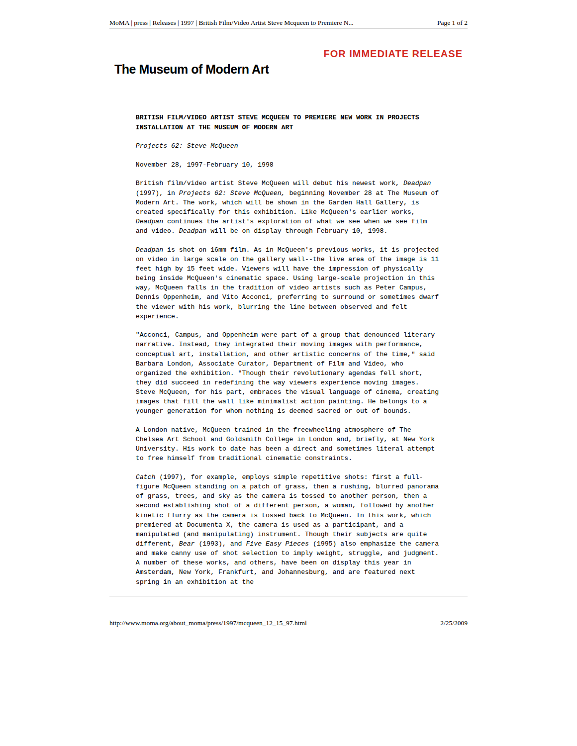MoMA | press | Releases | 1997 | British Film/Video Artist Steve Mcqueen to Premiere N... Page 1 of 2
The Museum of Modern Art
FOR IMMEDIATE RELEASE
BRITISH FILM/VIDEO ARTIST STEVE MCQUEEN TO PREMIERE NEW WORK IN PROJECTS
INSTALLATION AT THE MUSEUM OF MODERN ART
Projects 62: Steve McQueen
November 28, 1997-February 10, 1998
British film/video artist Steve McQueen will debut his newest work, Deadpan (1997), in Projects 62: Steve McQueen, beginning November 28 at The Museum of Modern Art. The work, which will be shown in the Garden Hall Gallery, is created specifically for this exhibition. Like McQueen's earlier works, Deadpan continues the artist's exploration of what we see when we see film and video. Deadpan will be on display through February 10, 1998.
Deadpan is shot on 16mm film. As in McQueen's previous works, it is projected on video in large scale on the gallery wall--the live area of the image is 11 feet high by 15 feet wide. Viewers will have the impression of physically being inside McQueen's cinematic space. Using large-scale projection in this way, McQueen falls in the tradition of video artists such as Peter Campus, Dennis Oppenheim, and Vito Acconci, preferring to surround or sometimes dwarf the viewer with his work, blurring the line between observed and felt experience.
"Acconci, Campus, and Oppenheim were part of a group that denounced literary narrative. Instead, they integrated their moving images with performance, conceptual art, installation, and other artistic concerns of the time," said Barbara London, Associate Curator, Department of Film and Video, who organized the exhibition. "Though their revolutionary agendas fell short, they did succeed in redefining the way viewers experience moving images. Steve McQueen, for his part, embraces the visual language of cinema, creating images that fill the wall like minimalist action painting. He belongs to a younger generation for whom nothing is deemed sacred or out of bounds.
A London native, McQueen trained in the freewheeling atmosphere of The Chelsea Art School and Goldsmith College in London and, briefly, at New York University. His work to date has been a direct and sometimes literal attempt to free himself from traditional cinematic constraints.
Catch (1997), for example, employs simple repetitive shots: first a full-figure McQueen standing on a patch of grass, then a rushing, blurred panorama of grass, trees, and sky as the camera is tossed to another person, then a second establishing shot of a different person, a woman, followed by another kinetic flurry as the camera is tossed back to McQueen. In this work, which premiered at Documenta X, the camera is used as a participant, and a manipulated (and manipulating) instrument. Though their subjects are quite different, Bear (1993), and Five Easy Pieces (1995) also emphasize the camera and make canny use of shot selection to imply weight, struggle, and judgment. A number of these works, and others, have been on display this year in Amsterdam, New York, Frankfurt, and Johannesburg, and are featured next spring in an exhibition at the
http://www.moma.org/about_moma/press/1997/mcqueen_12_15_97.html 2/25/2009